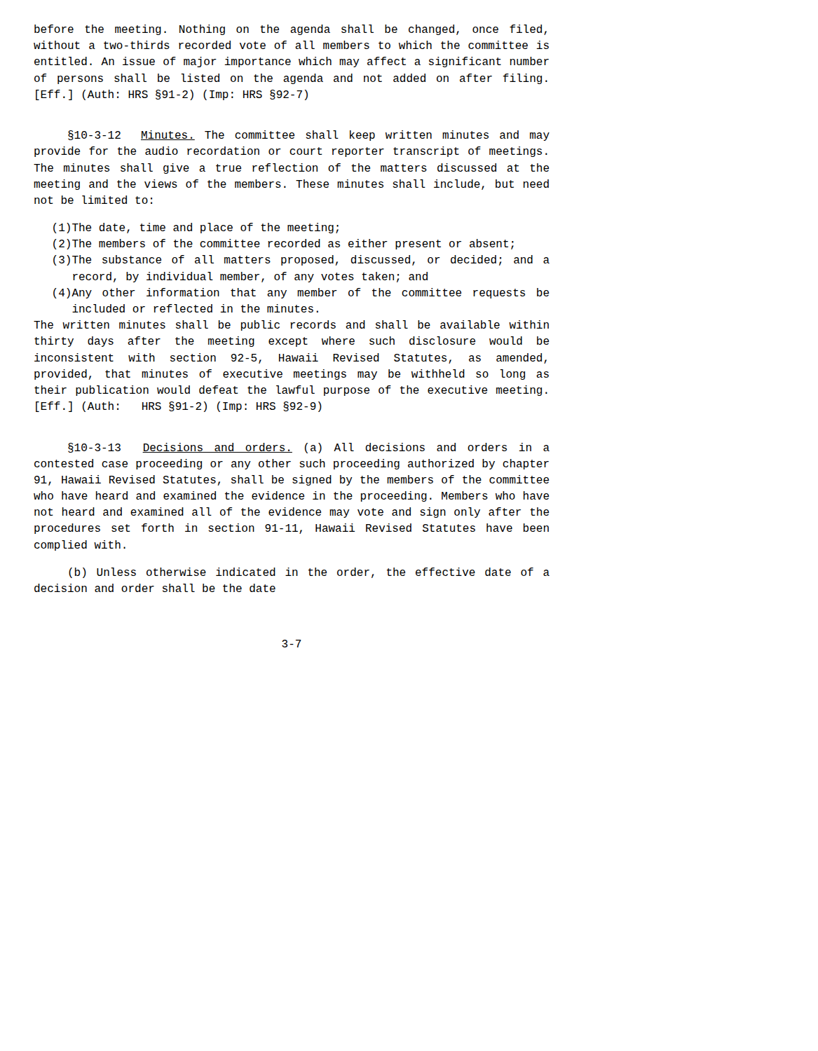before the meeting. Nothing on the agenda shall be changed, once filed, without a two-thirds recorded vote of all members to which the committee is entitled. An issue of major importance which may affect a significant number of persons shall be listed on the agenda and not added on after filing. [Eff.] (Auth: HRS §91-2) (Imp: HRS §92-7)
§10-3-12 Minutes. The committee shall keep written minutes and may provide for the audio recordation or court reporter transcript of meetings. The minutes shall give a true reflection of the matters discussed at the meeting and the views of the members. These minutes shall include, but need not be limited to:
(1) The date, time and place of the meeting;
(2) The members of the committee recorded as either present or absent;
(3) The substance of all matters proposed, discussed, or decided; and a record, by individual member, of any votes taken; and
(4) Any other information that any member of the committee requests be included or reflected in the minutes.
The written minutes shall be public records and shall be available within thirty days after the meeting except where such disclosure would be inconsistent with section 92-5, Hawaii Revised Statutes, as amended, provided, that minutes of executive meetings may be withheld so long as their publication would defeat the lawful purpose of the executive meeting. [Eff.] (Auth: HRS §91-2) (Imp: HRS §92-9)
§10-3-13 Decisions and orders. (a) All decisions and orders in a contested case proceeding or any other such proceeding authorized by chapter 91, Hawaii Revised Statutes, shall be signed by the members of the committee who have heard and examined the evidence in the proceeding. Members who have not heard and examined all of the evidence may vote and sign only after the procedures set forth in section 91-11, Hawaii Revised Statutes have been complied with.
(b) Unless otherwise indicated in the order, the effective date of a decision and order shall be the date
3-7